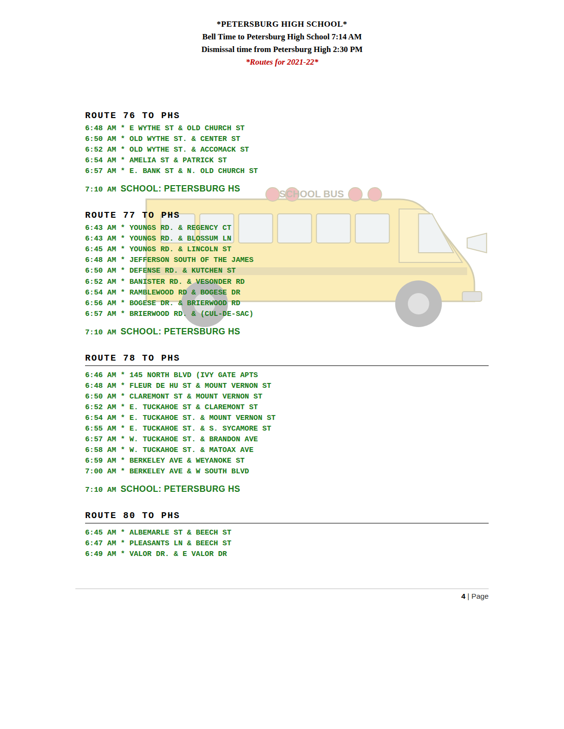*PETERSBURG HIGH SCHOOL*
Bell Time to Petersburg High School 7:14 AM
Dismissal time from Petersburg High 2:30 PM
*Routes for 2021-22*
SCHOOL BUS
ROUTE 76 TO PHS
6:48 AM * E WYTHE ST & OLD CHURCH ST
6:50 AM * OLD WYTHE ST. & CENTER ST
6:52 AM * OLD WYTHE ST. & ACCOMACK ST
6:54 AM * AMELIA ST & PATRICK ST
6:57 AM * E. BANK ST & N. OLD CHURCH ST
7:10 AM SCHOOL: PETERSBURG HS
ROUTE 77 TO PHS
6:43 AM * YOUNGS RD. & REGENCY CT
6:43 AM * YOUNGS RD. & BLOSSUM LN
6:45 AM * YOUNGS RD. & LINCOLN ST
6:48 AM * JEFFERSON SOUTH OF THE JAMES
6:50 AM * DEFENSE RD. & KUTCHEN ST
6:52 AM * BANISTER RD. & VESONDER RD
6:54 AM * RAMBLEWOOD RD & BOGESE DR
6:56 AM * BOGESE DR. & BRIERWOOD RD
6:57 AM * BRIERWOOD RD. & (CUL-DE-SAC)
7:10 AM SCHOOL: PETERSBURG HS
ROUTE 78 TO PHS
6:46 AM * 145 NORTH BLVD (IVY GATE APTS
6:48 AM * FLEUR DE HU ST & MOUNT VERNON ST
6:50 AM * CLAREMONT ST & MOUNT VERNON ST
6:52 AM * E. TUCKAHOE ST & CLAREMONT ST
6:54 AM * E. TUCKAHOE ST. & MOUNT VERNON ST
6:55 AM * E. TUCKAHOE ST. & S. SYCAMORE ST
6:57 AM * W. TUCKAHOE ST. & BRANDON AVE
6:58 AM * W. TUCKAHOE ST. & MATOAX AVE
6:59 AM * BERKELEY AVE & WEYANOKE ST
7:00 AM * BERKELEY AVE & W SOUTH BLVD
7:10 AM SCHOOL: PETERSBURG HS
ROUTE 80 TO PHS
6:45 AM * ALBEMARLE ST & BEECH ST
6:47 AM * PLEASANTS LN & BEECH ST
6:49 AM * VALOR DR. & E VALOR DR
4 | Page